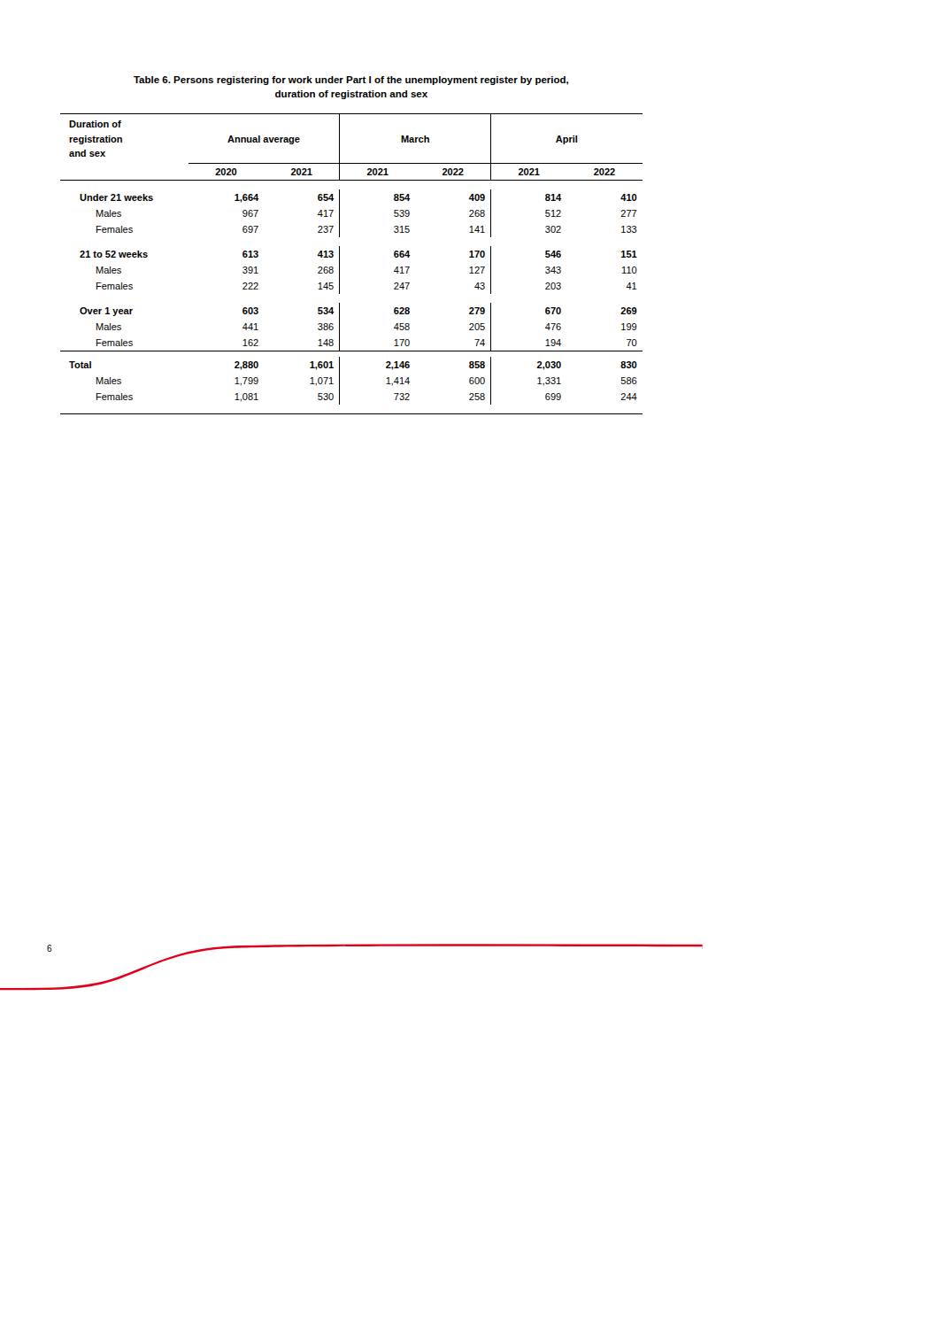Table 6. Persons registering for work under Part I of the unemployment register by period,
duration of registration and sex
| Duration of registration and sex | Annual average | March | April |
| --- | --- | --- | --- |
| | 2020 | 2021 | 2021 | 2022 | 2021 | 2022 |
| Under 21 weeks | 1,664 | 654 | 854 | 409 | 814 | 410 |
| Males | 967 | 417 | 539 | 268 | 512 | 277 |
| Females | 697 | 237 | 315 | 141 | 302 | 133 |
| 21 to 52 weeks | 613 | 413 | 664 | 170 | 546 | 151 |
| Males | 391 | 268 | 417 | 127 | 343 | 110 |
| Females | 222 | 145 | 247 | 43 | 203 | 41 |
| Over 1 year | 603 | 534 | 628 | 279 | 670 | 269 |
| Males | 441 | 386 | 458 | 205 | 476 | 199 |
| Females | 162 | 148 | 170 | 74 | 194 | 70 |
| Total | 2,880 | 1,601 | 2,146 | 858 | 2,030 | 830 |
| Males | 1,799 | 1,071 | 1,414 | 600 | 1,331 | 586 |
| Females | 1,081 | 530 | 732 | 258 | 699 | 244 |
6